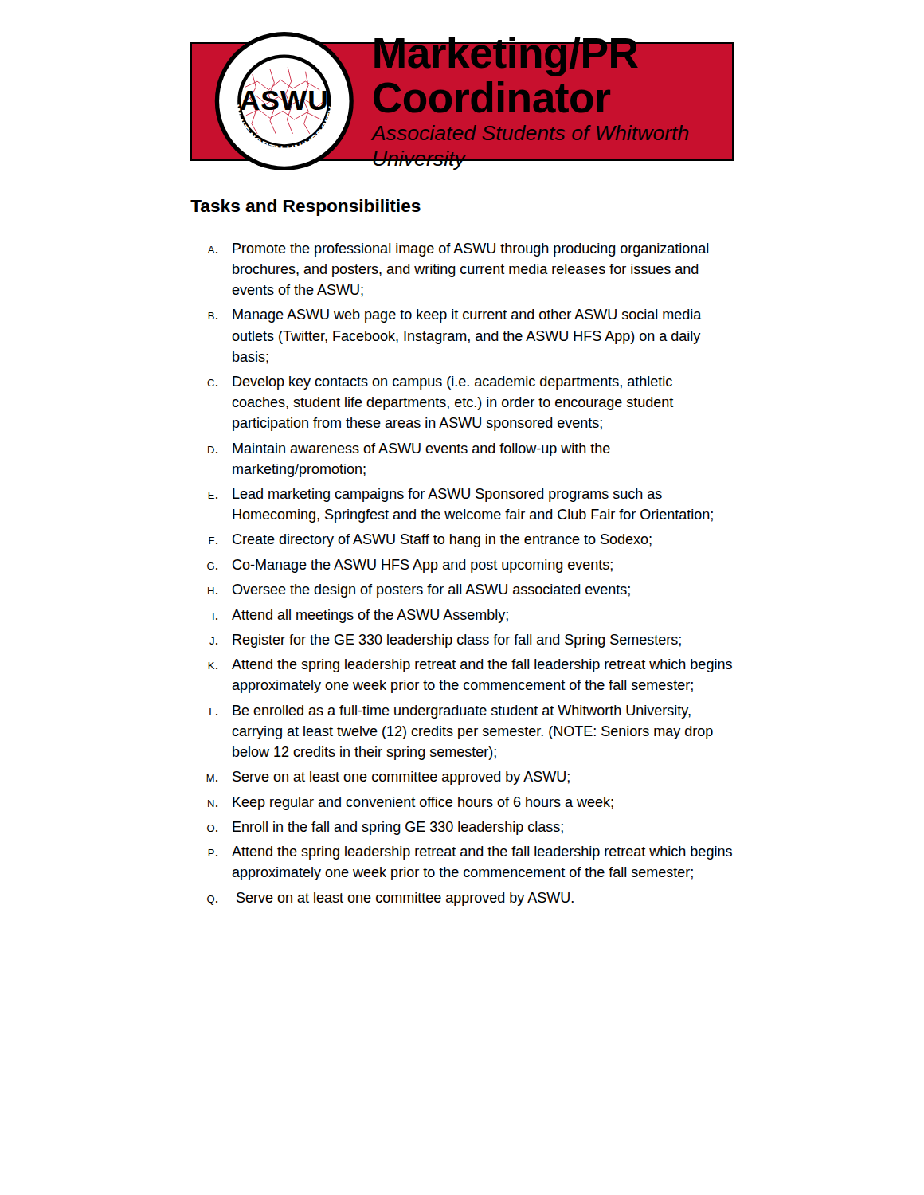ASWU Seal ASSOCIATED STUDENTS OF WHITWORTH UNIVERSITY ASWU
Marketing/PR Coordinator
Associated Students of Whitworth University
Tasks and Responsibilities
Promote the professional image of ASWU through producing organizational brochures, and posters, and writing current media releases for issues and events of the ASWU;
Manage ASWU web page to keep it current and other ASWU social media outlets (Twitter, Facebook, Instagram, and the ASWU HFS App) on a daily basis;
Develop key contacts on campus (i.e. academic departments, athletic coaches, student life departments, etc.) in order to encourage student participation from these areas in ASWU sponsored events;
Maintain awareness of ASWU events and follow-up with the marketing/promotion;
Lead marketing campaigns for ASWU Sponsored programs such as Homecoming, Springfest and the welcome fair and Club Fair for Orientation;
Create directory of ASWU Staff to hang in the entrance to Sodexo;
Co-Manage the ASWU HFS App and post upcoming events;
Oversee the design of posters for all ASWU associated events;
Attend all meetings of the ASWU Assembly;
Register for the GE 330 leadership class for fall and Spring Semesters;
Attend the spring leadership retreat and the fall leadership retreat which begins approximately one week prior to the commencement of the fall semester;
Be enrolled as a full-time undergraduate student at Whitworth University, carrying at least twelve (12) credits per semester. (NOTE: Seniors may drop below 12 credits in their spring semester);
Serve on at least one committee approved by ASWU;
Keep regular and convenient office hours of 6 hours a week;
Enroll in the fall and spring GE 330 leadership class;
Attend the spring leadership retreat and the fall leadership retreat which begins approximately one week prior to the commencement of the fall semester;
Serve on at least one committee approved by ASWU.